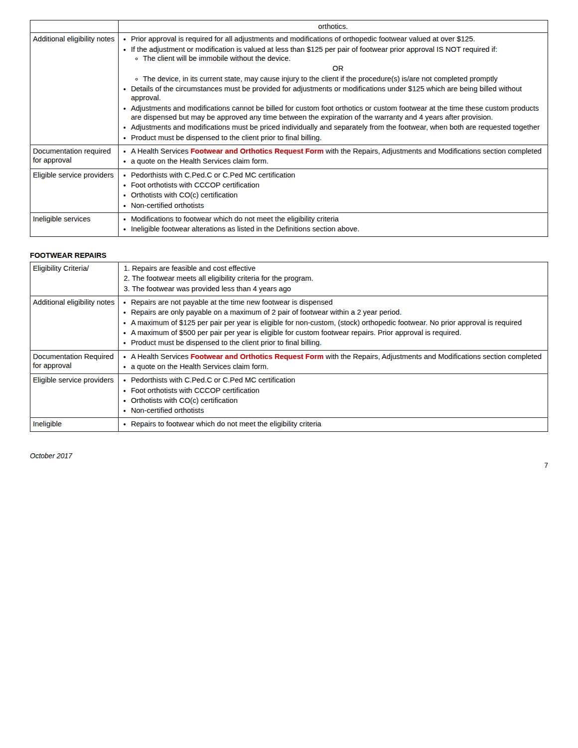| | orthotics. |
| Additional eligibility notes | Prior approval is required for all adjustments and modifications of orthopedic footwear valued at over $125. If the adjustment or modification is valued at less than $125 per pair of footwear prior approval IS NOT required if: The client will be immobile without the device. OR The device, in its current state, may cause injury to the client if the procedure(s) is/are not completed promptly Details of the circumstances must be provided for adjustments or modifications under $125 which are being billed without approval. Adjustments and modifications cannot be billed for custom foot orthotics or custom footwear at the time these custom products are dispensed but may be approved any time between the expiration of the warranty and 4 years after provision. Adjustments and modifications must be priced individually and separately from the footwear, when both are requested together Product must be dispensed to the client prior to final billing. |
| Documentation required for approval | A Health Services Footwear and Orthotics Request Form with the Repairs, Adjustments and Modifications section completed a quote on the Health Services claim form. |
| Eligible service providers | Pedorthists with C.Ped.C or C.Ped MC certification Foot orthotists with CCCOP certification Orthotists with CO(c) certification Non-certified orthotists |
| Ineligible services | Modifications to footwear which do not meet the eligibility criteria Ineligible footwear alterations as listed in the Definitions section above. |
FOOTWEAR REPAIRS
| Eligibility Criteria/ | Repairs are feasible and cost effective The footwear meets all eligibility criteria for the program. The footwear was provided less than 4 years ago |
| Additional eligibility notes | Repairs are not payable at the time new footwear is dispensed Repairs are only payable on a maximum of 2 pair of footwear within a 2 year period. A maximum of $125 per pair per year is eligible for non-custom, (stock) orthopedic footwear. No prior approval is required A maximum of $500 per pair per year is eligible for custom footwear repairs. Prior approval is required. Product must be dispensed to the client prior to final billing. |
| Documentation Required for approval | A Health Services Footwear and Orthotics Request Form with the Repairs, Adjustments and Modifications section completed a quote on the Health Services claim form. |
| Eligible service providers | Pedorthists with C.Ped.C or C.Ped MC certification Foot orthotists with CCCOP certification Orthotists with CO(c) certification Non-certified orthotists |
| Ineligible | Repairs to footwear which do not meet the eligibility criteria |
October 2017
7